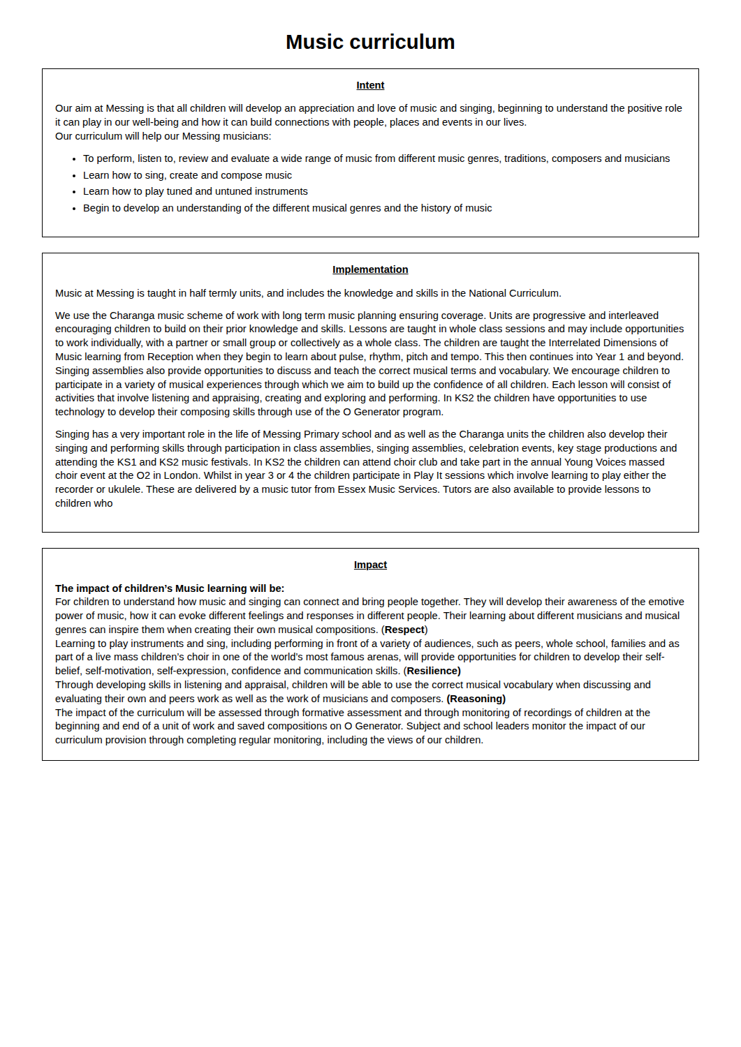Music curriculum
Intent
Our aim at Messing is that all children will develop an appreciation and love of music and singing, beginning to understand the positive role it can play in our well-being and how it can build connections with people, places and events in our lives.
Our curriculum will help our Messing musicians:
To perform, listen to, review and evaluate a wide range of music from different music genres, traditions, composers and musicians
Learn how to sing, create and compose music
Learn how to play tuned and untuned instruments
Begin to develop an understanding of the different musical genres and the history of music
Implementation
Music at Messing is taught in half termly units, and includes the knowledge and skills in the National Curriculum.
We use the Charanga music scheme of work with long term music planning ensuring coverage. Units are progressive and interleaved encouraging children to build on their prior knowledge and skills. Lessons are taught in whole class sessions and may include opportunities to work individually, with a partner or small group or collectively as a whole class. The children are taught the Interrelated Dimensions of Music learning from Reception when they begin to learn about pulse, rhythm, pitch and tempo. This then continues into Year 1 and beyond. Singing assemblies also provide opportunities to discuss and teach the correct musical terms and vocabulary. We encourage children to participate in a variety of musical experiences through which we aim to build up the confidence of all children. Each lesson will consist of activities that involve listening and appraising, creating and exploring and performing. In KS2 the children have opportunities to use technology to develop their composing skills through use of the O Generator program.
Singing has a very important role in the life of Messing Primary school and as well as the Charanga units the children also develop their singing and performing skills through participation in class assemblies, singing assemblies, celebration events, key stage productions and attending the KS1 and KS2 music festivals. In KS2 the children can attend choir club and take part in the annual Young Voices massed choir event at the O2 in London. Whilst in year 3 or 4 the children participate in Play It sessions which involve learning to play either the recorder or ukulele. These are delivered by a music tutor from Essex Music Services. Tutors are also available to provide lessons to children who
Impact
The impact of children’s Music learning will be:
For children to understand how music and singing can connect and bring people together. They will develop their awareness of the emotive power of music, how it can evoke different feelings and responses in different people. Their learning about different musicians and musical genres can inspire them when creating their own musical compositions. (Respect)
Learning to play instruments and sing, including performing in front of a variety of audiences, such as peers, whole school, families and as part of a live mass children’s choir in one of the world’s most famous arenas, will provide opportunities for children to develop their self-belief, self-motivation, self-expression, confidence and communication skills. (Resilience)
Through developing skills in listening and appraisal, children will be able to use the correct musical vocabulary when discussing and evaluating their own and peers work as well as the work of musicians and composers. (Reasoning)
The impact of the curriculum will be assessed through formative assessment and through monitoring of recordings of children at the beginning and end of a unit of work and saved compositions on O Generator. Subject and school leaders monitor the impact of our curriculum provision through completing regular monitoring, including the views of our children.